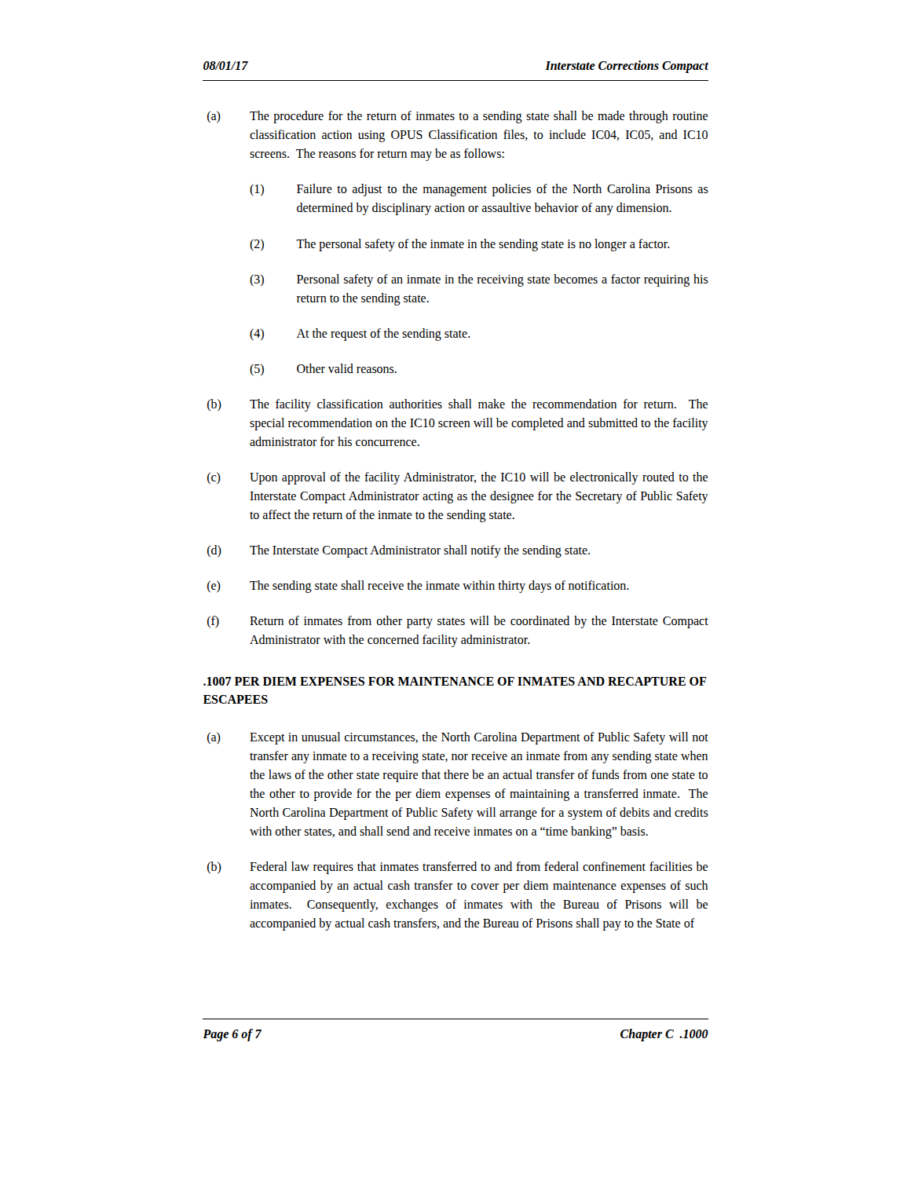08/01/17
Interstate Corrections Compact
(a)
The procedure for the return of inmates to a sending state shall be made through routine classification action using OPUS Classification files, to include IC04, IC05, and IC10 screens. The reasons for return may be as follows:
(1)
Failure to adjust to the management policies of the North Carolina Prisons as determined by disciplinary action or assaultive behavior of any dimension.
(2)
The personal safety of the inmate in the sending state is no longer a factor.
(3)
Personal safety of an inmate in the receiving state becomes a factor requiring his return to the sending state.
(4)
At the request of the sending state.
(5)
Other valid reasons.
(b)
The facility classification authorities shall make the recommendation for return. The special recommendation on the IC10 screen will be completed and submitted to the facility administrator for his concurrence.
(c)
Upon approval of the facility Administrator, the IC10 will be electronically routed to the Interstate Compact Administrator acting as the designee for the Secretary of Public Safety to affect the return of the inmate to the sending state.
(d)
The Interstate Compact Administrator shall notify the sending state.
(e)
The sending state shall receive the inmate within thirty days of notification.
(f)
Return of inmates from other party states will be coordinated by the Interstate Compact Administrator with the concerned facility administrator.
.1007 PER DIEM EXPENSES FOR MAINTENANCE OF INMATES AND RECAPTURE OF ESCAPEES
(a)
Except in unusual circumstances, the North Carolina Department of Public Safety will not transfer any inmate to a receiving state, nor receive an inmate from any sending state when the laws of the other state require that there be an actual transfer of funds from one state to the other to provide for the per diem expenses of maintaining a transferred inmate. The North Carolina Department of Public Safety will arrange for a system of debits and credits with other states, and shall send and receive inmates on a “time banking” basis.
(b)
Federal law requires that inmates transferred to and from federal confinement facilities be accompanied by an actual cash transfer to cover per diem maintenance expenses of such inmates. Consequently, exchanges of inmates with the Bureau of Prisons will be accompanied by actual cash transfers, and the Bureau of Prisons shall pay to the State of
Page 6 of 7
Chapter C .1000